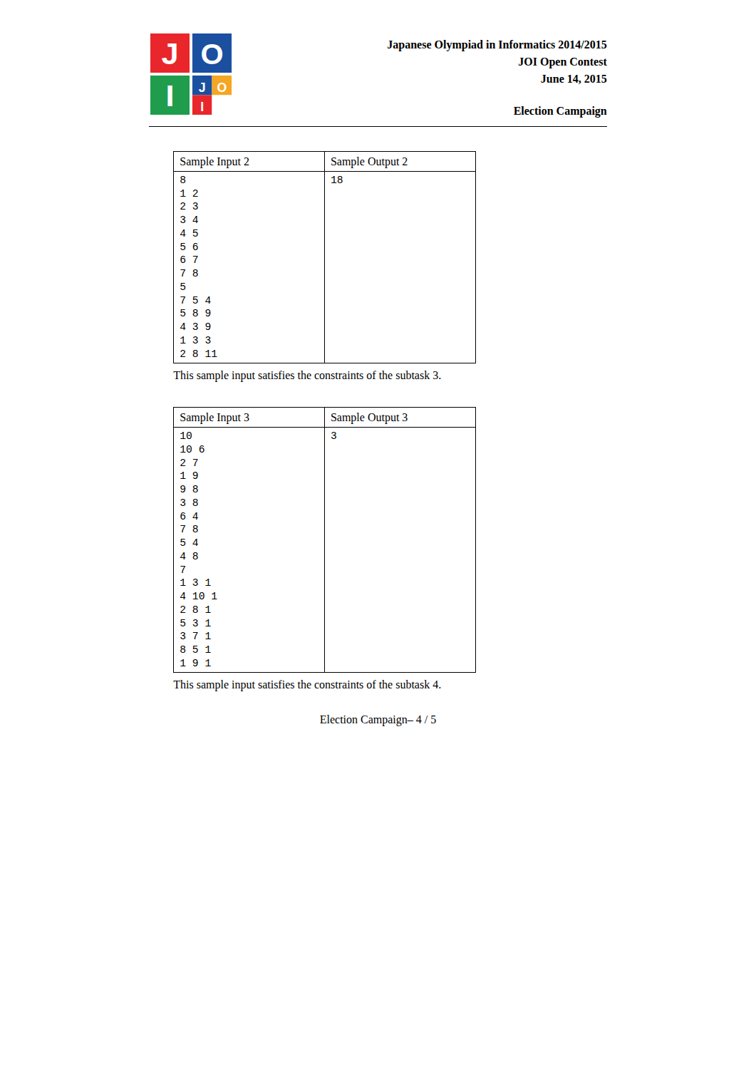J O I J O I
Japanese Olympiad in Informatics 2014/2015
JOI Open Contest
June 14, 2015
Election Campaign
| Sample Input 2 | Sample Output 2 |
| --- | --- |
| 8 1 2 2 3 3 4 4 5 5 6 6 7 7 8 5 7 5 4 5 8 9 4 3 9 1 3 3 2 8 11 | 18 |
This sample input satisfies the constraints of the subtask 3.
| Sample Input 3 | Sample Output 3 |
| --- | --- |
| 10 10 6 2 7 1 9 9 8 3 8 6 4 7 8 5 4 4 8 7 1 3 1 4 10 1 2 8 1 5 3 1 3 7 1 8 5 1 1 9 1 | 3 |
This sample input satisfies the constraints of the subtask 4.
Election Campaign– 4 / 5